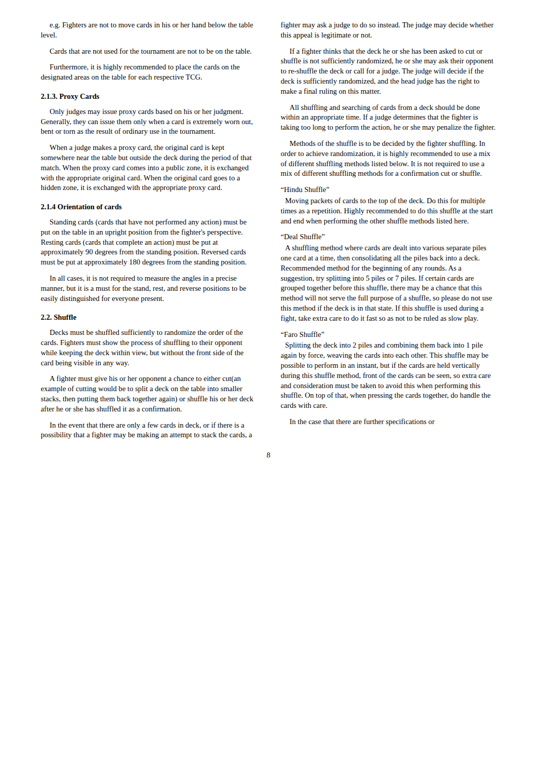e.g. Fighters are not to move cards in his or her hand below the table level.
Cards that are not used for the tournament are not to be on the table.
Furthermore, it is highly recommended to place the cards on the designated areas on the table for each respective TCG.
2.1.3. Proxy Cards
Only judges may issue proxy cards based on his or her judgment. Generally, they can issue them only when a card is extremely worn out, bent or torn as the result of ordinary use in the tournament.
When a judge makes a proxy card, the original card is kept somewhere near the table but outside the deck during the period of that match. When the proxy card comes into a public zone, it is exchanged with the appropriate original card. When the original card goes to a hidden zone, it is exchanged with the appropriate proxy card.
2.1.4 Orientation of cards
Standing cards (cards that have not performed any action) must be put on the table in an upright position from the fighter's perspective. Resting cards (cards that complete an action) must be put at approximately 90 degrees from the standing position. Reversed cards must be put at approximately 180 degrees from the standing position.
In all cases, it is not required to measure the angles in a precise manner, but it is a must for the stand, rest, and reverse positions to be easily distinguished for everyone present.
2.2. Shuffle
Decks must be shuffled sufficiently to randomize the order of the cards. Fighters must show the process of shuffling to their opponent while keeping the deck within view, but without the front side of the card being visible in any way.
A fighter must give his or her opponent a chance to either cut(an example of cutting would be to split a deck on the table into smaller stacks, then putting them back together again) or shuffle his or her deck after he or she has shuffled it as a confirmation.
In the event that there are only a few cards in deck, or if there is a possibility that a fighter may be making an attempt to stack the cards, a fighter may ask a judge to do so instead. The judge may decide whether this appeal is legitimate or not.
If a fighter thinks that the deck he or she has been asked to cut or shuffle is not sufficiently randomized, he or she may ask their opponent to re-shuffle the deck or call for a judge. The judge will decide if the deck is sufficiently randomized, and the head judge has the right to make a final ruling on this matter.
All shuffling and searching of cards from a deck should be done within an appropriate time. If a judge determines that the fighter is taking too long to perform the action, he or she may penalize the fighter.
Methods of the shuffle is to be decided by the fighter shuffling. In order to achieve randomization, it is highly recommended to use a mix of different shuffling methods listed below. It is not required to use a mix of different shuffling methods for a confirmation cut or shuffle.
“Hindu Shuffle”
Moving packets of cards to the top of the deck. Do this for multiple times as a repetition. Highly recommended to do this shuffle at the start and end when performing the other shuffle methods listed here.
“Deal Shuffle”
A shuffling method where cards are dealt into various separate piles one card at a time, then consolidating all the piles back into a deck. Recommended method for the beginning of any rounds. As a suggestion, try splitting into 5 piles or 7 piles. If certain cards are grouped together before this shuffle, there may be a chance that this method will not serve the full purpose of a shuffle, so please do not use this method if the deck is in that state. If this shuffle is used during a fight, take extra care to do it fast so as not to be ruled as slow play.
“Faro Shuffle”
Splitting the deck into 2 piles and combining them back into 1 pile again by force, weaving the cards into each other. This shuffle may be possible to perform in an instant, but if the cards are held vertically during this shuffle method, front of the cards can be seen, so extra care and consideration must be taken to avoid this when performing this shuffle. On top of that, when pressing the cards together, do handle the cards with care.
In the case that there are further specifications or
8